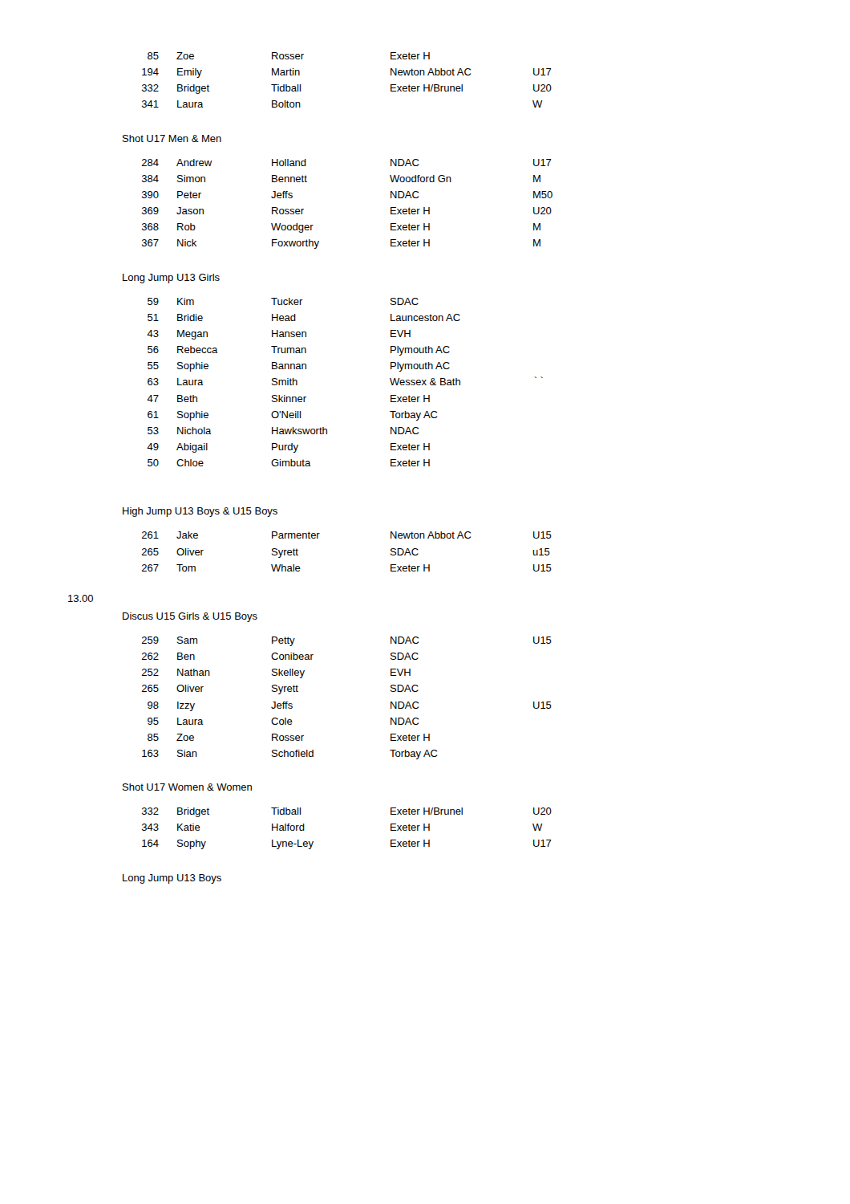| | 85 | Zoe | Rosser | Exeter H | |
| | 194 | Emily | Martin | Newton Abbot AC | U17 |
| | 332 | Bridget | Tidball | Exeter H/Brunel | U20 |
| | 341 | Laura | Bolton | | W |
| | Shot U17 Men & Men |
| | 284 | Andrew | Holland | NDAC | U17 |
| | 384 | Simon | Bennett | Woodford Gn | M |
| | 390 | Peter | Jeffs | NDAC | M50 |
| | 369 | Jason | Rosser | Exeter H | U20 |
| | 368 | Rob | Woodger | Exeter H | M |
| | 367 | Nick | Foxworthy | Exeter H | M |
| | Long Jump U13 Girls |
| | 59 | Kim | Tucker | SDAC | |
| | 51 | Bridie | Head | Launceston AC | |
| | 43 | Megan | Hansen | EVH | |
| | 56 | Rebecca | Truman | Plymouth AC | |
| | 55 | Sophie | Bannan | Plymouth AC | |
| | 63 | Laura | Smith | Wessex & Bath | `` |
| | 47 | Beth | Skinner | Exeter H | |
| | 61 | Sophie | O'Neill | Torbay AC | |
| | 53 | Nichola | Hawksworth | NDAC | |
| | 49 | Abigail | Purdy | Exeter H | |
| | 50 | Chloe | Gimbuta | Exeter H | |
| | High Jump U13 Boys & U15 Boys |
| | 261 | Jake | Parmenter | Newton Abbot AC | U15 |
| | 265 | Oliver | Syrett | SDAC | u15 |
| | 267 | Tom | Whale | Exeter H | U15 |
| 13.00 | Discus U15 Girls & U15 Boys |
| | 259 | Sam | Petty | NDAC | U15 |
| | 262 | Ben | Conibear | SDAC | |
| | 252 | Nathan | Skelley | EVH | |
| | 265 | Oliver | Syrett | SDAC | |
| | 98 | Izzy | Jeffs | NDAC | U15 |
| | 95 | Laura | Cole | NDAC | |
| | 85 | Zoe | Rosser | Exeter H | |
| | 163 | Sian | Schofield | Torbay AC | |
| | Shot U17 Women & Women |
| | 332 | Bridget | Tidball | Exeter H/Brunel | U20 |
| | 343 | Katie | Halford | Exeter H | W |
| | 164 | Sophy | Lyne-Ley | Exeter H | U17 |
| | Long Jump U13 Boys |